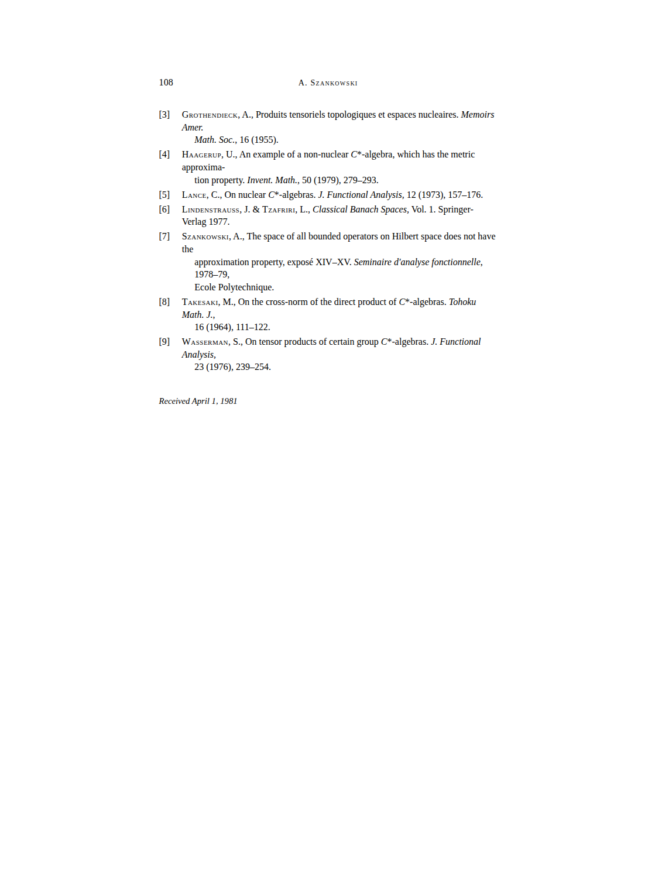108
A. Szankowski
[3] Grothendieck, A., Produits tensoriels topologiques et espaces nucleaires. Memoirs Amer. Math. Soc., 16 (1955).
[4] Haagerup, U., An example of a non-nuclear C*-algebra, which has the metric approxima- tion property. Invent. Math., 50 (1979), 279–293.
[5] Lance, C., On nuclear C*-algebras. J. Functional Analysis, 12 (1973), 157–176.
[6] Lindenstrauss, J. & Tzafriri, L., Classical Banach Spaces, Vol. 1. Springer-Verlag 1977.
[7] Szankowski, A., The space of all bounded operators on Hilbert space does not have the approximation property, exposé XIV–XV. Seminaire d'analyse fonctionnelle, 1978–79, Ecole Polytechnique.
[8] Takesaki, M., On the cross-norm of the direct product of C*-algebras. Tohoku Math. J., 16 (1964), 111–122.
[9] Wasserman, S., On tensor products of certain group C*-algebras. J. Functional Analysis, 23 (1976), 239–254.
Received April 1, 1981